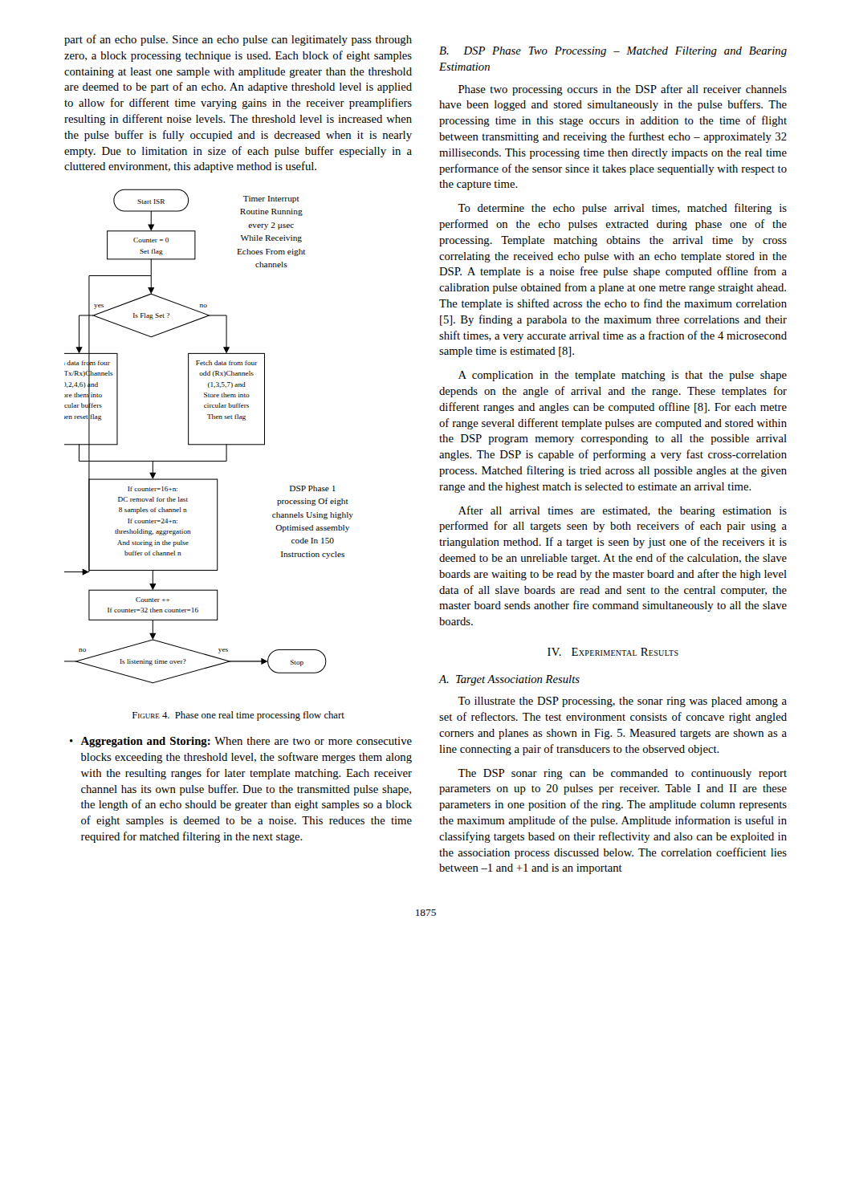part of an echo pulse. Since an echo pulse can legitimately pass through zero, a block processing technique is used. Each block of eight samples containing at least one sample with amplitude greater than the threshold are deemed to be part of an echo. An adaptive threshold level is applied to allow for different time varying gains in the receiver preamplifiers resulting in different noise levels. The threshold level is increased when the pulse buffer is fully occupied and is decreased when it is nearly empty. Due to limitation in size of each pulse buffer especially in a cluttered environment, this adaptive method is useful.
Start ISR Counter = 0 Set flag Timer Interrupt Routine Running every 2 μsec While Receiving Echoes From eight channels Is Flag Set ? yes no Fetch data from four even (Tx/Rx)Channels (0,2,4,6) and Store them into circular buffers Then reset flag Fetch data from four odd (Rx)Channels (1,3,5,7) and Store them into circular buffers Then set flag If counter=16+n: DC removal for the last 8 samples of channel n If counter=24+n: thresholding, aggregation And storing in the pulse buffer of channel n DSP Phase 1 processing Of eight channels Using highly Optimised assembly code In 150 Instruction cycles Counter ++ If counter=32 then counter=16 Is listening time over? no yes Stop
Figure 4. Phase one real time processing flow chart
Aggregation and Storing: When there are two or more consecutive blocks exceeding the threshold level, the software merges them along with the resulting ranges for later template matching. Each receiver channel has its own pulse buffer. Due to the transmitted pulse shape, the length of an echo should be greater than eight samples so a block of eight samples is deemed to be a noise. This reduces the time required for matched filtering in the next stage.
B. DSP Phase Two Processing – Matched Filtering and Bearing Estimation
Phase two processing occurs in the DSP after all receiver channels have been logged and stored simultaneously in the pulse buffers. The processing time in this stage occurs in addition to the time of flight between transmitting and receiving the furthest echo – approximately 32 milliseconds. This processing time then directly impacts on the real time performance of the sensor since it takes place sequentially with respect to the capture time.
To determine the echo pulse arrival times, matched filtering is performed on the echo pulses extracted during phase one of the processing. Template matching obtains the arrival time by cross correlating the received echo pulse with an echo template stored in the DSP. A template is a noise free pulse shape computed offline from a calibration pulse obtained from a plane at one metre range straight ahead. The template is shifted across the echo to find the maximum correlation [5]. By finding a parabola to the maximum three correlations and their shift times, a very accurate arrival time as a fraction of the 4 microsecond sample time is estimated [8].
A complication in the template matching is that the pulse shape depends on the angle of arrival and the range. These templates for different ranges and angles can be computed offline [8]. For each metre of range several different template pulses are computed and stored within the DSP program memory corresponding to all the possible arrival angles. The DSP is capable of performing a very fast cross-correlation process. Matched filtering is tried across all possible angles at the given range and the highest match is selected to estimate an arrival time.
After all arrival times are estimated, the bearing estimation is performed for all targets seen by both receivers of each pair using a triangulation method. If a target is seen by just one of the receivers it is deemed to be an unreliable target. At the end of the calculation, the slave boards are waiting to be read by the master board and after the high level data of all slave boards are read and sent to the central computer, the master board sends another fire command simultaneously to all the slave boards.
IV. Experimental Results
A. Target Association Results
To illustrate the DSP processing, the sonar ring was placed among a set of reflectors. The test environment consists of concave right angled corners and planes as shown in Fig. 5. Measured targets are shown as a line connecting a pair of transducers to the observed object.
The DSP sonar ring can be commanded to continuously report parameters on up to 20 pulses per receiver. Table I and II are these parameters in one position of the ring. The amplitude column represents the maximum amplitude of the pulse. Amplitude information is useful in classifying targets based on their reflectivity and also can be exploited in the association process discussed below. The correlation coefficient lies between –1 and +1 and is an important
1875